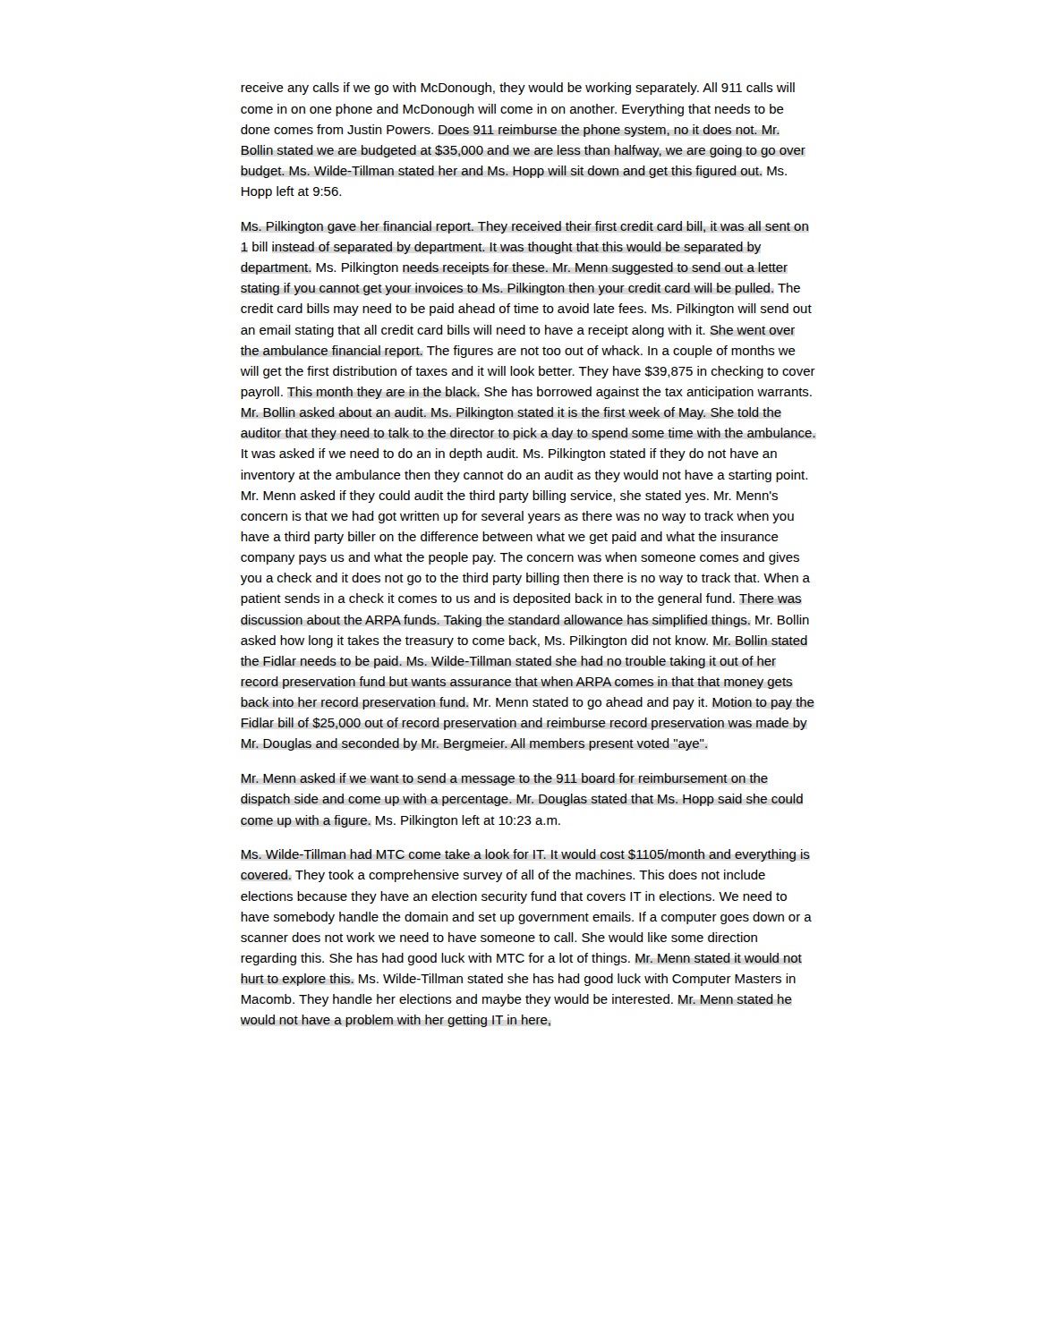receive any calls if we go with McDonough, they would be working separately. All 911 calls will come in on one phone and McDonough will come in on another. Everything that needs to be done comes from Justin Powers. Does 911 reimburse the phone system, no it does not. Mr. Bollin stated we are budgeted at $35,000 and we are less than halfway, we are going to go over budget. Ms. Wilde-Tillman stated her and Ms. Hopp will sit down and get this figured out. Ms. Hopp left at 9:56.
Ms. Pilkington gave her financial report. They received their first credit card bill, it was all sent on 1 bill instead of separated by department. It was thought that this would be separated by department. Ms. Pilkington needs receipts for these. Mr. Menn suggested to send out a letter stating if you cannot get your invoices to Ms. Pilkington then your credit card will be pulled. The credit card bills may need to be paid ahead of time to avoid late fees. Ms. Pilkington will send out an email stating that all credit card bills will need to have a receipt along with it. She went over the ambulance financial report. The figures are not too out of whack. In a couple of months we will get the first distribution of taxes and it will look better. They have $39,875 in checking to cover payroll. This month they are in the black. She has borrowed against the tax anticipation warrants. Mr. Bollin asked about an audit. Ms. Pilkington stated it is the first week of May. She told the auditor that they need to talk to the director to pick a day to spend some time with the ambulance. It was asked if we need to do an in depth audit. Ms. Pilkington stated if they do not have an inventory at the ambulance then they cannot do an audit as they would not have a starting point. Mr. Menn asked if they could audit the third party billing service, she stated yes. Mr. Menn's concern is that we had got written up for several years as there was no way to track when you have a third party biller on the difference between what we get paid and what the insurance company pays us and what the people pay. The concern was when someone comes and gives you a check and it does not go to the third party billing then there is no way to track that. When a patient sends in a check it comes to us and is deposited back in to the general fund. There was discussion about the ARPA funds. Taking the standard allowance has simplified things. Mr. Bollin asked how long it takes the treasury to come back, Ms. Pilkington did not know. Mr. Bollin stated the Fidlar needs to be paid. Ms. Wilde-Tillman stated she had no trouble taking it out of her record preservation fund but wants assurance that when ARPA comes in that that money gets back into her record preservation fund. Mr. Menn stated to go ahead and pay it. Motion to pay the Fidlar bill of $25,000 out of record preservation and reimburse record preservation was made by Mr. Douglas and seconded by Mr. Bergmeier. All members present voted "aye".
Mr. Menn asked if we want to send a message to the 911 board for reimbursement on the dispatch side and come up with a percentage. Mr. Douglas stated that Ms. Hopp said she could come up with a figure. Ms. Pilkington left at 10:23 a.m.
Ms. Wilde-Tillman had MTC come take a look for IT. It would cost $1105/month and everything is covered. They took a comprehensive survey of all of the machines. This does not include elections because they have an election security fund that covers IT in elections. We need to have somebody handle the domain and set up government emails. If a computer goes down or a scanner does not work we need to have someone to call. She would like some direction regarding this. She has had good luck with MTC for a lot of things. Mr. Menn stated it would not hurt to explore this. Ms. Wilde-Tillman stated she has had good luck with Computer Masters in Macomb. They handle her elections and maybe they would be interested. Mr. Menn stated he would not have a problem with her getting IT in here,